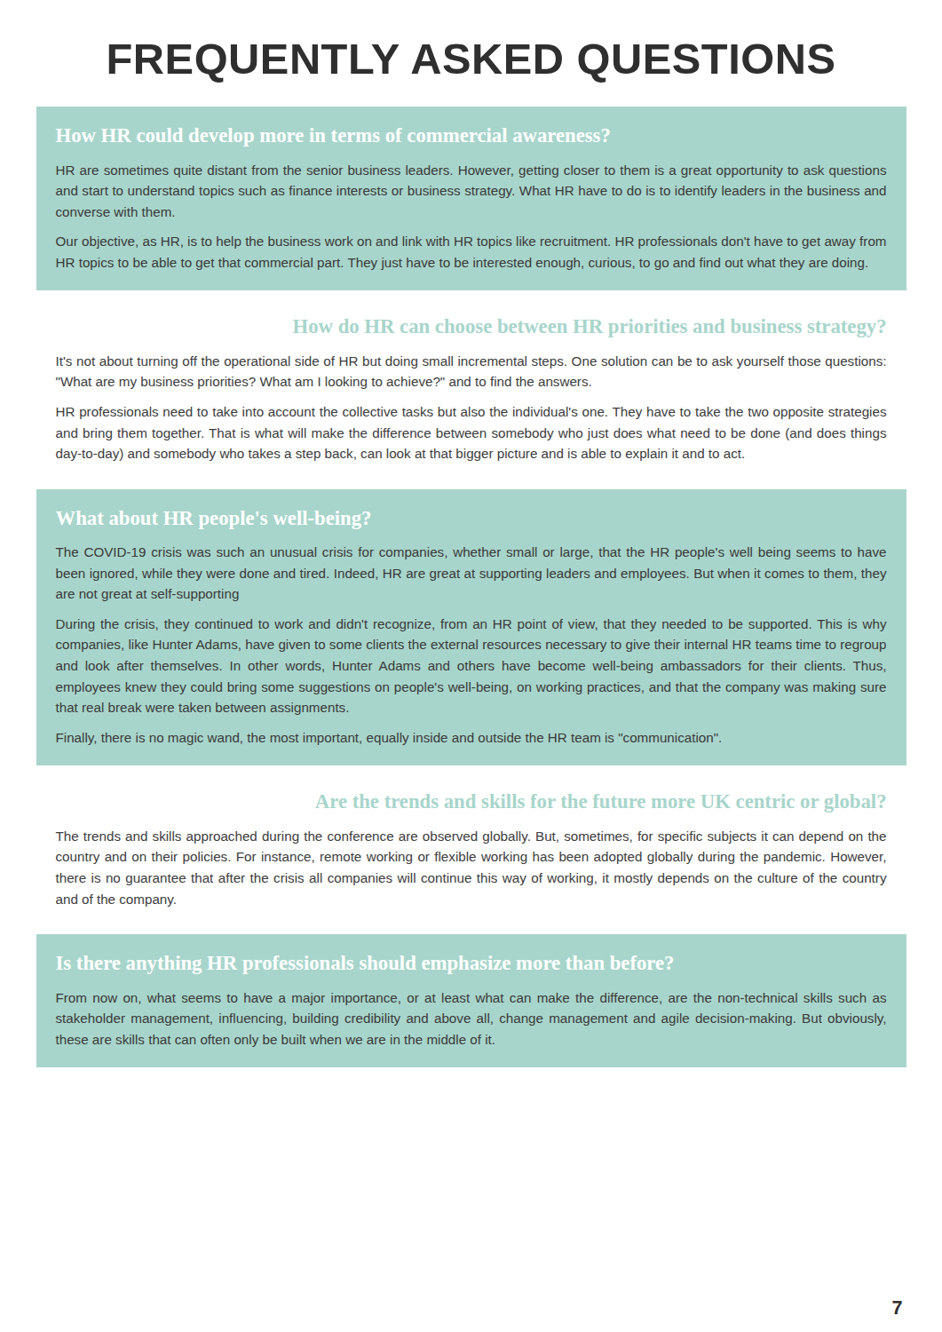FREQUENTLY ASKED QUESTIONS
How HR could develop more in terms of commercial awareness?
HR are sometimes quite distant from the senior business leaders. However, getting closer to them is a great opportunity to ask questions and start to understand topics such as finance interests or business strategy. What HR have to do is to identify leaders in the business and converse with them.
Our objective, as HR, is to help the business work on and link with HR topics like recruitment. HR professionals don't have to get away from HR topics to be able to get that commercial part. They just have to be interested enough, curious, to go and find out what they are doing.
How do HR can choose between HR priorities and business strategy?
It's not about turning off the operational side of HR but doing small incremental steps. One solution can be to ask yourself those questions: "What are my business priorities? What am I looking to achieve?" and to find the answers.
HR professionals need to take into account the collective tasks but also the individual's one. They have to take the two opposite strategies and bring them together. That is what will make the difference between somebody who just does what need to be done (and does things day-to-day) and somebody who takes a step back, can look at that bigger picture and is able to explain it and to act.
What about HR people's well-being?
The COVID-19 crisis was such an unusual crisis for companies, whether small or large, that the HR people's well being seems to have been ignored, while they were done and tired. Indeed, HR are great at supporting leaders and employees. But when it comes to them, they are not great at self-supporting
During the crisis, they continued to work and didn't recognize, from an HR point of view, that they needed to be supported. This is why companies, like Hunter Adams, have given to some clients the external resources necessary to give their internal HR teams time to regroup and look after themselves. In other words, Hunter Adams and others have become well-being ambassadors for their clients. Thus, employees knew they could bring some suggestions on people's well-being, on working practices, and that the company was making sure that real break were taken between assignments.
Finally, there is no magic wand, the most important, equally inside and outside the HR team is "communication".
Are the trends and skills for the future more UK centric or global?
The trends and skills approached during the conference are observed globally. But, sometimes, for specific subjects it can depend on the country and on their policies. For instance, remote working or flexible working has been adopted globally during the pandemic. However, there is no guarantee that after the crisis all companies will continue this way of working, it mostly depends on the culture of the country and of the company.
Is there anything HR professionals should emphasize more than before?
From now on, what seems to have a major importance, or at least what can make the difference, are the non-technical skills such as stakeholder management, influencing, building credibility and above all, change management and agile decision-making. But obviously, these are skills that can often only be built when we are in the middle of it.
7